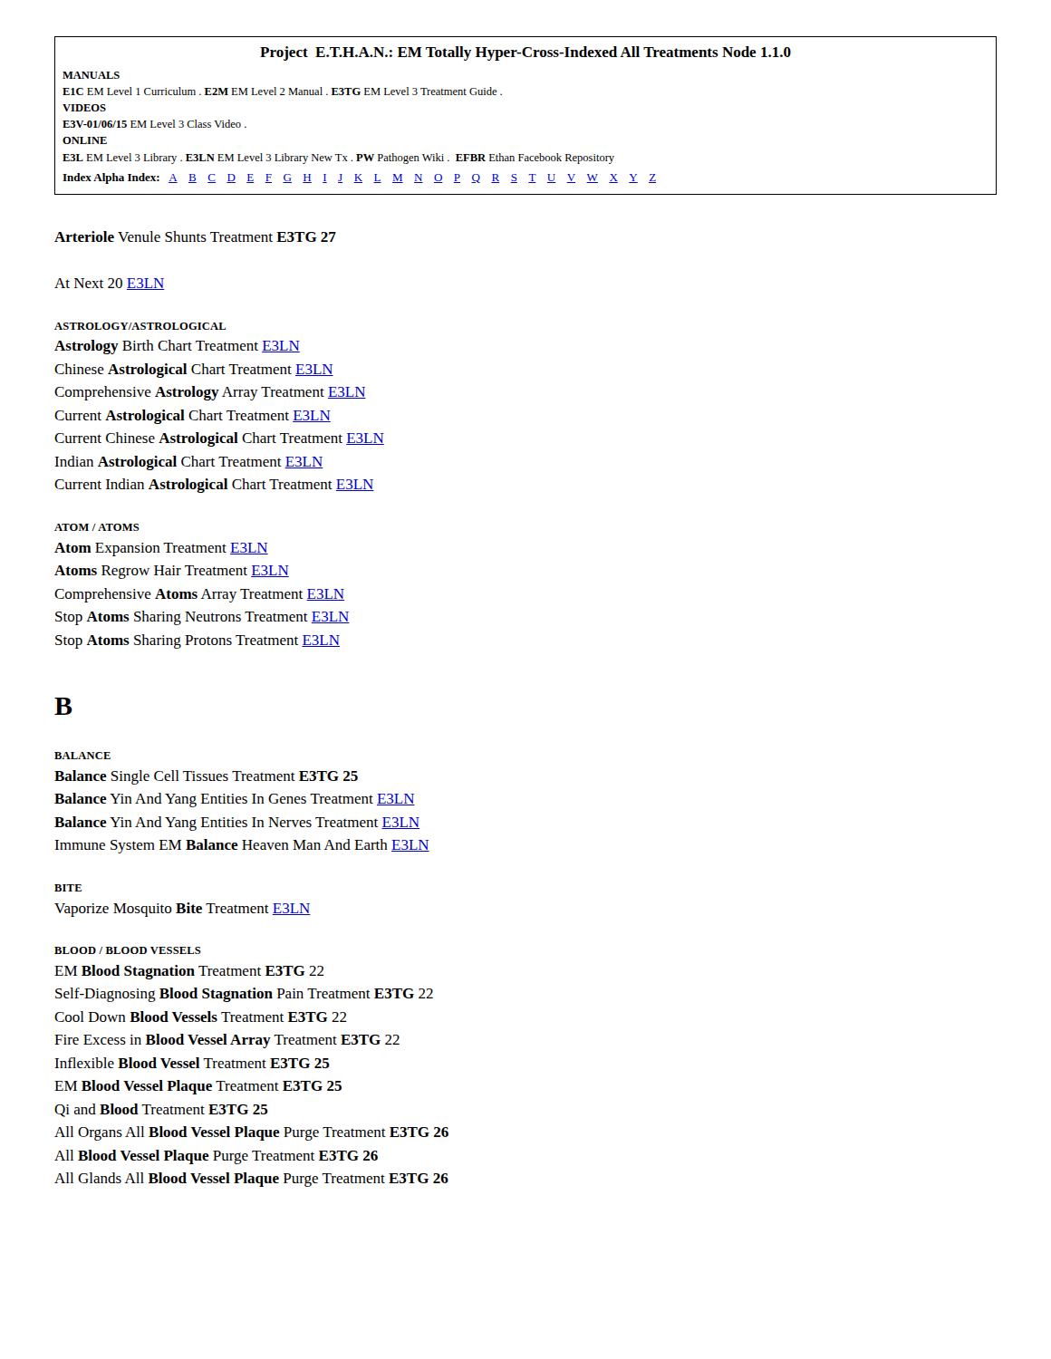Project E.T.H.A.N.: EM Totally Hyper-Cross-Indexed All Treatments Node 1.1.0
MANUALS
E1C EM Level 1 Curriculum . E2M EM Level 2 Manual . E3TG EM Level 3 Treatment Guide .
VIDEOS
E3V-01/06/15 EM Level 3 Class Video .
ONLINE
E3L EM Level 3 Library . E3LN EM Level 3 Library New Tx . PW Pathogen Wiki . EFBR Ethan Facebook Repository
Index Alpha Index: A B C D E F G H I J K L M N O P Q R S T U V W X Y Z
Arteriole Venule Shunts Treatment E3TG 27
At Next 20 E3LN
ASTROLOGY/ASTROLOGICAL
Astrology Birth Chart Treatment E3LN
Chinese Astrological Chart Treatment E3LN
Comprehensive Astrology Array Treatment E3LN
Current Astrological Chart Treatment E3LN
Current Chinese Astrological Chart Treatment E3LN
Indian Astrological Chart Treatment E3LN
Current Indian Astrological Chart Treatment E3LN
ATOM / ATOMS
Atom Expansion Treatment E3LN
Atoms Regrow Hair Treatment E3LN
Comprehensive Atoms Array Treatment E3LN
Stop Atoms Sharing Neutrons Treatment E3LN
Stop Atoms Sharing Protons Treatment E3LN
B
BALANCE
Balance Single Cell Tissues Treatment E3TG 25
Balance Yin And Yang Entities In Genes Treatment E3LN
Balance Yin And Yang Entities In Nerves Treatment E3LN
Immune System EM Balance Heaven Man And Earth E3LN
BITE
Vaporize Mosquito Bite Treatment E3LN
BLOOD / BLOOD VESSELS
EM Blood Stagnation Treatment E3TG 22
Self-Diagnosing Blood Stagnation Pain Treatment E3TG 22
Cool Down Blood Vessels Treatment E3TG 22
Fire Excess in Blood Vessel Array Treatment E3TG 22
Inflexible Blood Vessel Treatment E3TG 25
EM Blood Vessel Plaque Treatment E3TG 25
Qi and Blood Treatment E3TG 25
All Organs All Blood Vessel Plaque Purge Treatment E3TG 26
All Blood Vessel Plaque Purge Treatment E3TG 26
All Glands All Blood Vessel Plaque Purge Treatment E3TG 26